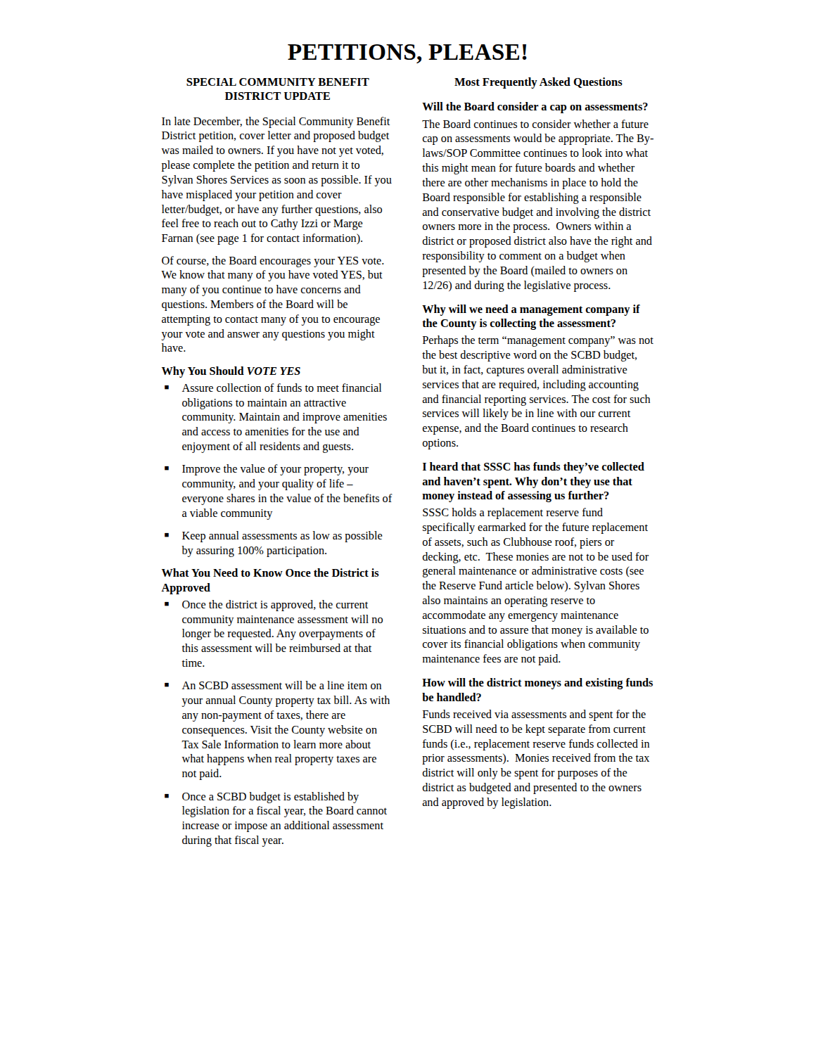PETITIONS, PLEASE!
SPECIAL COMMUNITY BENEFIT
DISTRICT UPDATE
In late December, the Special Community Benefit District petition, cover letter and proposed budget was mailed to owners. If you have not yet voted, please complete the petition and return it to Sylvan Shores Services as soon as possible. If you have misplaced your petition and cover letter/budget, or have any further questions, also feel free to reach out to Cathy Izzi or Marge Farnan (see page 1 for contact information).
Of course, the Board encourages your YES vote. We know that many of you have voted YES, but many of you continue to have concerns and questions. Members of the Board will be attempting to contact many of you to encourage your vote and answer any questions you might have.
Why You Should VOTE YES
Assure collection of funds to meet financial obligations to maintain an attractive community. Maintain and improve amenities and access to amenities for the use and enjoyment of all residents and guests.
Improve the value of your property, your community, and your quality of life – everyone shares in the value of the benefits of a viable community
Keep annual assessments as low as possible by assuring 100% participation.
What You Need to Know Once the District is Approved
Once the district is approved, the current community maintenance assessment will no longer be requested. Any overpayments of this assessment will be reimbursed at that time.
An SCBD assessment will be a line item on your annual County property tax bill. As with any non-payment of taxes, there are consequences. Visit the County website on Tax Sale Information to learn more about what happens when real property taxes are not paid.
Once a SCBD budget is established by legislation for a fiscal year, the Board cannot increase or impose an additional assessment during that fiscal year.
Most Frequently Asked Questions
Will the Board consider a cap on assessments?
The Board continues to consider whether a future cap on assessments would be appropriate. The By-laws/SOP Committee continues to look into what this might mean for future boards and whether there are other mechanisms in place to hold the Board responsible for establishing a responsible and conservative budget and involving the district owners more in the process. Owners within a district or proposed district also have the right and responsibility to comment on a budget when presented by the Board (mailed to owners on 12/26) and during the legislative process.
Why will we need a management company if the County is collecting the assessment?
Perhaps the term “management company” was not the best descriptive word on the SCBD budget, but it, in fact, captures overall administrative services that are required, including accounting and financial reporting services. The cost for such services will likely be in line with our current expense, and the Board continues to research options.
I heard that SSSC has funds they’ve collected and haven’t spent. Why don’t they use that money instead of assessing us further?
SSSC holds a replacement reserve fund specifically earmarked for the future replacement of assets, such as Clubhouse roof, piers or decking, etc. These monies are not to be used for general maintenance or administrative costs (see the Reserve Fund article below). Sylvan Shores also maintains an operating reserve to accommodate any emergency maintenance situations and to assure that money is available to cover its financial obligations when community maintenance fees are not paid.
How will the district moneys and existing funds be handled?
Funds received via assessments and spent for the SCBD will need to be kept separate from current funds (i.e., replacement reserve funds collected in prior assessments). Monies received from the tax district will only be spent for purposes of the district as budgeted and presented to the owners and approved by legislation.